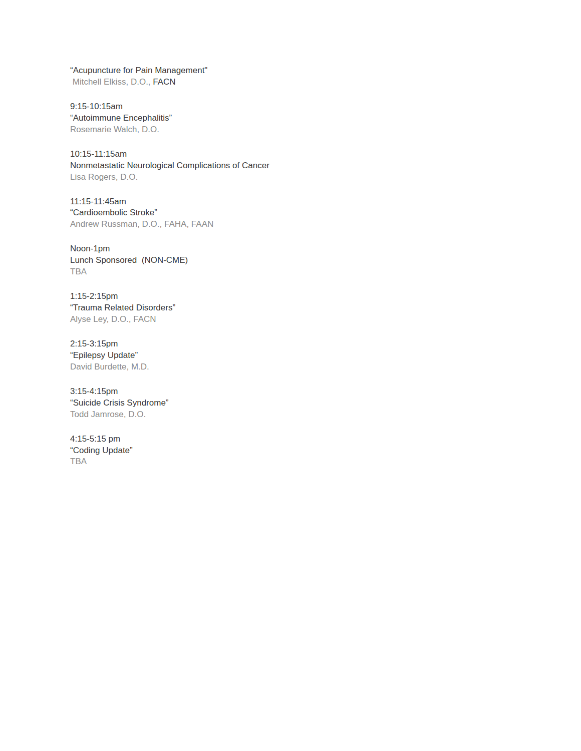“Acupuncture for Pain Management"
Mitchell Elkiss, D.O., FACN
9:15-10:15am
“Autoimmune Encephalitis”
Rosemarie Walch, D.O.
10:15-11:15am
Nonmetastatic Neurological Complications of Cancer
Lisa Rogers, D.O.
11:15-11:45am
“Cardioembolic Stroke”
Andrew Russman, D.O., FAHA, FAAN
Noon-1pm
Lunch Sponsored (NON-CME)
TBA
1:15-2:15pm
“Trauma Related Disorders”
Alyse Ley, D.O., FACN
2:15-3:15pm
“Epilepsy Update”
David Burdette, M.D.
3:15-4:15pm
“Suicide Crisis Syndrome”
Todd Jamrose, D.O.
4:15-5:15 pm
“Coding Update”
TBA